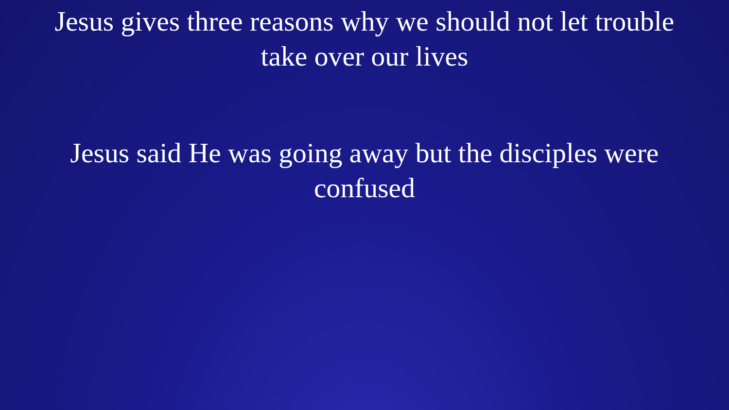Jesus gives three reasons why we should not let trouble take over our lives
Jesus said He was going away but the disciples were confused